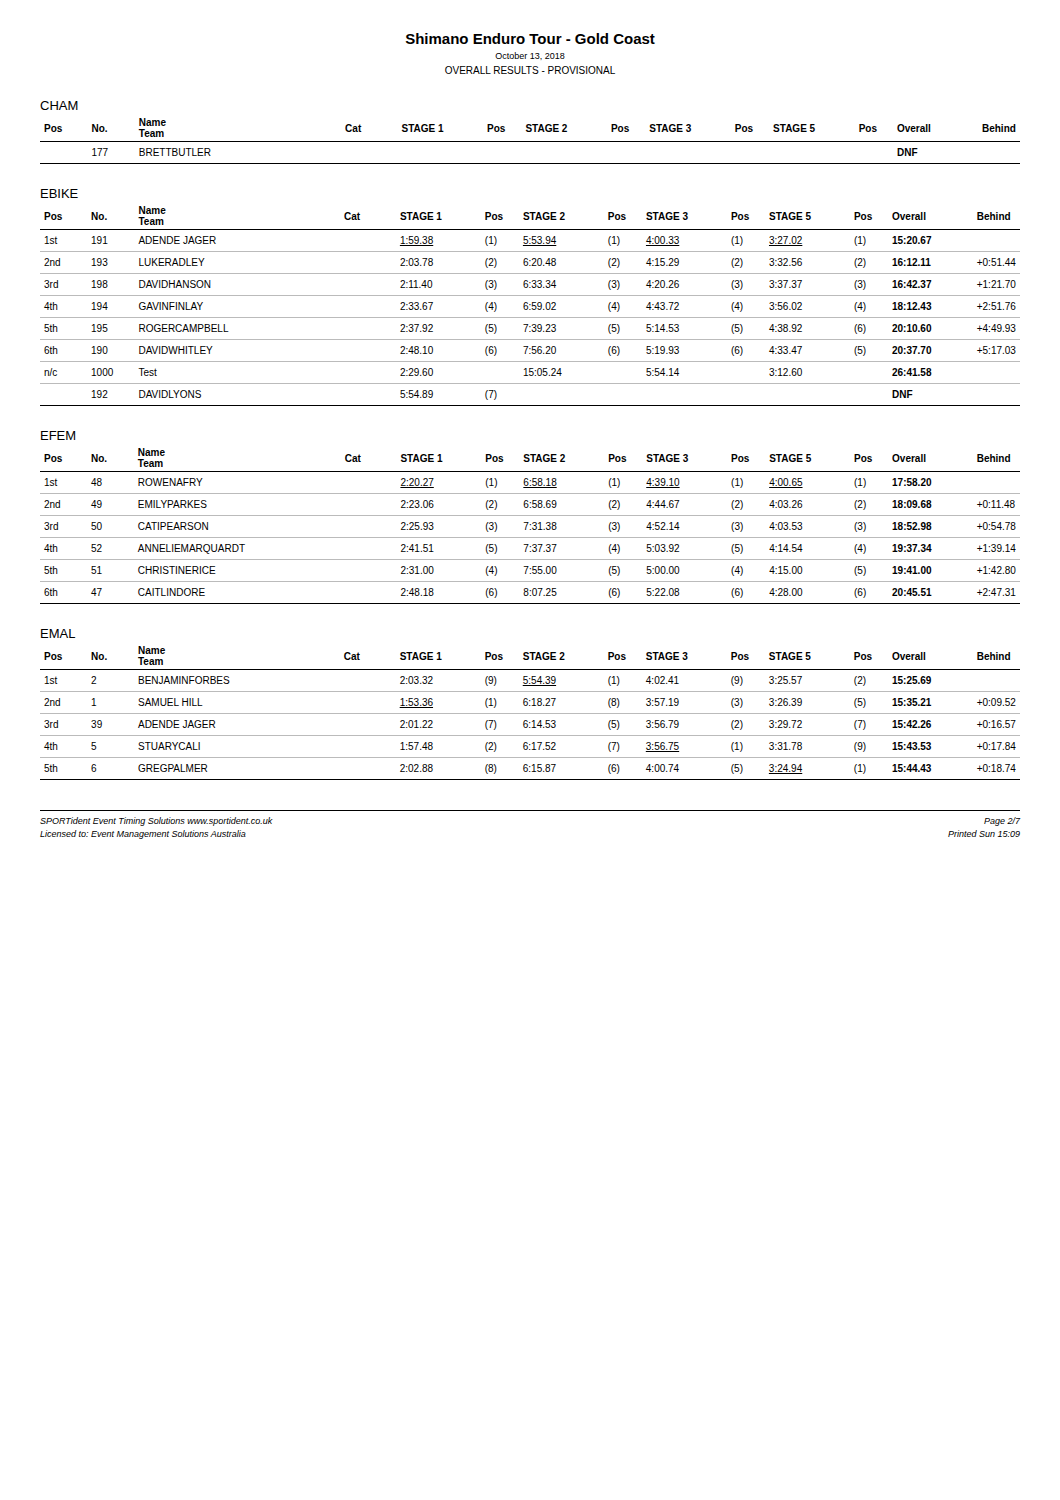Shimano Enduro Tour - Gold Coast
October 13, 2018
OVERALL RESULTS - PROVISIONAL
CHAM
| Pos | No. | Name Team | Cat | STAGE 1 | Pos | STAGE 2 | Pos | STAGE 3 | Pos | STAGE 5 | Pos | Overall | Behind |
| --- | --- | --- | --- | --- | --- | --- | --- | --- | --- | --- | --- | --- | --- |
| | 177 | BRETTBUTLER | | | | | | | | | | DNF | |
EBIKE
| Pos | No. | Name Team | Cat | STAGE 1 | Pos | STAGE 2 | Pos | STAGE 3 | Pos | STAGE 5 | Pos | Overall | Behind |
| --- | --- | --- | --- | --- | --- | --- | --- | --- | --- | --- | --- | --- | --- |
| 1st | 191 | ADENDE JAGER | | 1:59.38 | (1) | 5:53.94 | (1) | 4:00.33 | (1) | 3:27.02 | (1) | 15:20.67 | |
| 2nd | 193 | LUKERADLEY | | 2:03.78 | (2) | 6:20.48 | (2) | 4:15.29 | (2) | 3:32.56 | (2) | 16:12.11 | +0:51.44 |
| 3rd | 198 | DAVIDHANSON | | 2:11.40 | (3) | 6:33.34 | (3) | 4:20.26 | (3) | 3:37.37 | (3) | 16:42.37 | +1:21.70 |
| 4th | 194 | GAVINFINLAY | | 2:33.67 | (4) | 6:59.02 | (4) | 4:43.72 | (4) | 3:56.02 | (4) | 18:12.43 | +2:51.76 |
| 5th | 195 | ROGERCAMPBELL | | 2:37.92 | (5) | 7:39.23 | (5) | 5:14.53 | (5) | 4:38.92 | (6) | 20:10.60 | +4:49.93 |
| 6th | 190 | DAVIDWHITLEY | | 2:48.10 | (6) | 7:56.20 | (6) | 5:19.93 | (6) | 4:33.47 | (5) | 20:37.70 | +5:17.03 |
| n/c | 1000 | Test | | 2:29.60 | | 15:05.24 | | 5:54.14 | | 3:12.60 | | 26:41.58 | |
| | 192 | DAVIDLYONS | | 5:54.89 | (7) | | | | | | | DNF | |
EFEM
| Pos | No. | Name Team | Cat | STAGE 1 | Pos | STAGE 2 | Pos | STAGE 3 | Pos | STAGE 5 | Pos | Overall | Behind |
| --- | --- | --- | --- | --- | --- | --- | --- | --- | --- | --- | --- | --- | --- |
| 1st | 48 | ROWENAFRY | | 2:20.27 | (1) | 6:58.18 | (1) | 4:39.10 | (1) | 4:00.65 | (1) | 17:58.20 | |
| 2nd | 49 | EMILYPARKES | | 2:23.06 | (2) | 6:58.69 | (2) | 4:44.67 | (2) | 4:03.26 | (2) | 18:09.68 | +0:11.48 |
| 3rd | 50 | CATIPEARSON | | 2:25.93 | (3) | 7:31.38 | (3) | 4:52.14 | (3) | 4:03.53 | (3) | 18:52.98 | +0:54.78 |
| 4th | 52 | ANNELIEMARQUARDT | | 2:41.51 | (5) | 7:37.37 | (4) | 5:03.92 | (5) | 4:14.54 | (4) | 19:37.34 | +1:39.14 |
| 5th | 51 | CHRISTINERICE | | 2:31.00 | (4) | 7:55.00 | (5) | 5:00.00 | (4) | 4:15.00 | (5) | 19:41.00 | +1:42.80 |
| 6th | 47 | CAITLINDORE | | 2:48.18 | (6) | 8:07.25 | (6) | 5:22.08 | (6) | 4:28.00 | (6) | 20:45.51 | +2:47.31 |
EMAL
| Pos | No. | Name Team | Cat | STAGE 1 | Pos | STAGE 2 | Pos | STAGE 3 | Pos | STAGE 5 | Pos | Overall | Behind |
| --- | --- | --- | --- | --- | --- | --- | --- | --- | --- | --- | --- | --- | --- |
| 1st | 2 | BENJAMINFORBES | | 2:03.32 | (9) | 5:54.39 | (1) | 4:02.41 | (9) | 3:25.57 | (2) | 15:25.69 | |
| 2nd | 1 | SAMUEL HILL | | 1:53.36 | (1) | 6:18.27 | (8) | 3:57.19 | (3) | 3:26.39 | (5) | 15:35.21 | +0:09.52 |
| 3rd | 39 | ADENDE JAGER | | 2:01.22 | (7) | 6:14.53 | (5) | 3:56.79 | (2) | 3:29.72 | (7) | 15:42.26 | +0:16.57 |
| 4th | 5 | STUARYCALI | | 1:57.48 | (2) | 6:17.52 | (7) | 3:56.75 | (1) | 3:31.78 | (9) | 15:43.53 | +0:17.84 |
| 5th | 6 | GREGPALMER | | 2:02.88 | (8) | 6:15.87 | (6) | 4:00.74 | (5) | 3:24.94 | (1) | 15:44.43 | +0:18.74 |
SPORTident Event Timing Solutions www.sportident.co.uk
Licensed to: Event Management Solutions Australia
Page 2/7
Printed Sun 15:09